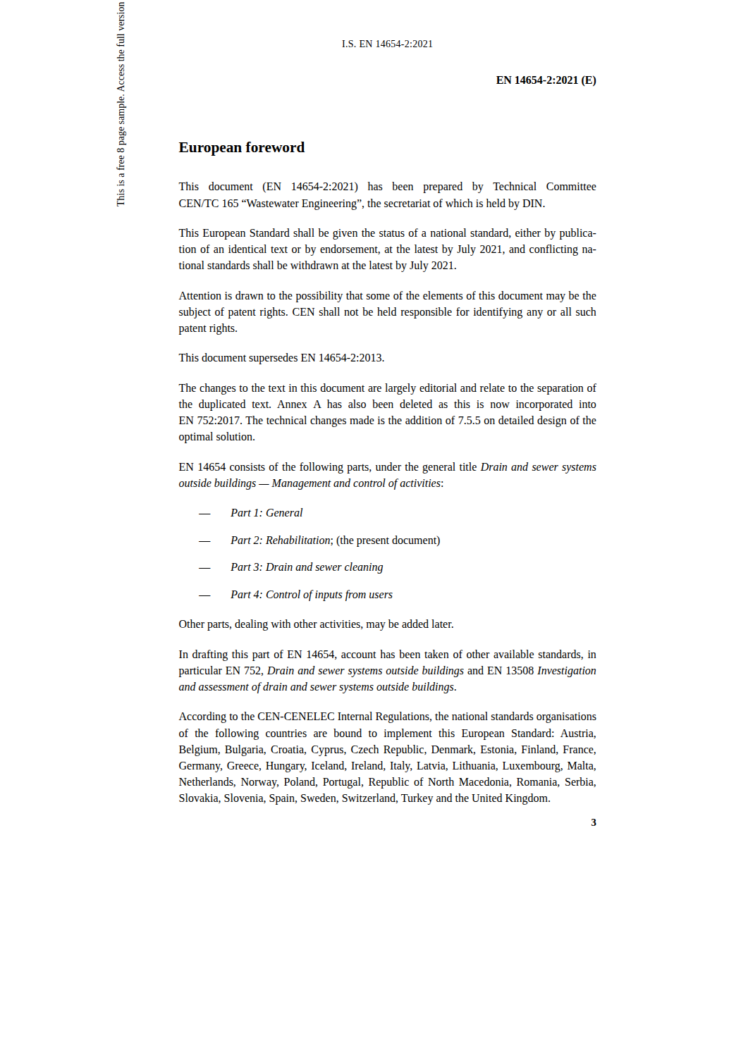This is a free 8 page sample. Access the full version online.
I.S. EN 14654-2:2021
EN 14654-2:2021 (E)
European foreword
This document (EN 14654-2:2021) has been prepared by Technical Committee CEN/TC 165 “Wastewater Engineering”, the secretariat of which is held by DIN.
This European Standard shall be given the status of a national standard, either by publication of an identical text or by endorsement, at the latest by July 2021, and conflicting national standards shall be withdrawn at the latest by July 2021.
Attention is drawn to the possibility that some of the elements of this document may be the subject of patent rights. CEN shall not be held responsible for identifying any or all such patent rights.
This document supersedes EN 14654-2:2013.
The changes to the text in this document are largely editorial and relate to the separation of the duplicated text. Annex A has also been deleted as this is now incorporated into EN 752:2017. The technical changes made is the addition of 7.5.5 on detailed design of the optimal solution.
EN 14654 consists of the following parts, under the general title Drain and sewer systems outside buildings — Management and control of activities:
—Part 1: General
—Part 2: Rehabilitation; (the present document)
—Part 3: Drain and sewer cleaning
—Part 4: Control of inputs from users
Other parts, dealing with other activities, may be added later.
In drafting this part of EN 14654, account has been taken of other available standards, in particular EN 752, Drain and sewer systems outside buildings and EN 13508 Investigation and assessment of drain and sewer systems outside buildings.
According to the CEN-CENELEC Internal Regulations, the national standards organisations of the following countries are bound to implement this European Standard: Austria, Belgium, Bulgaria, Croatia, Cyprus, Czech Republic, Denmark, Estonia, Finland, France, Germany, Greece, Hungary, Iceland, Ireland, Italy, Latvia, Lithuania, Luxembourg, Malta, Netherlands, Norway, Poland, Portugal, Republic of North Macedonia, Romania, Serbia, Slovakia, Slovenia, Spain, Sweden, Switzerland, Turkey and the United Kingdom.
3